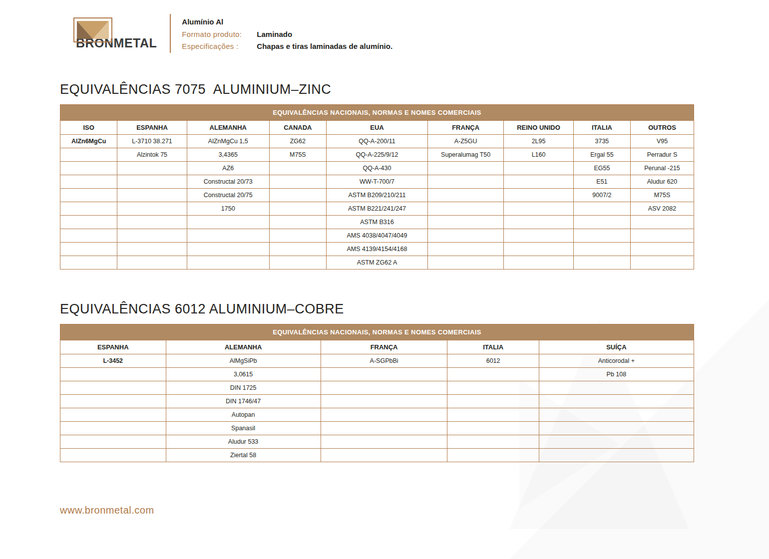BRONMETAL
Alumínio Al
Formato produto: Laminado
Especificações : Chapas e tiras laminadas de alumínio.
EQUIVALÊNCIAS 7075 ALUMINIUM–ZINC
| EQUIVALÊNCIAS NACIONAIS, NORMAS E NOMES COMERCIAIS |
| --- |
| ISO | ESPANHA | ALEMANHA | CANADA | EUA | FRANÇA | REINO UNIDO | ITALIA | OUTROS |
| AlZn6MgCu | L-3710 38.271 | AlZnMgCu 1,5 | ZG62 | QQ-A-200/11 | A-Z5GU | 2L95 | 3735 | V95 |
| | Alzintok 75 | 3,4365 | M75S | QQ-A-225/9/12 | Superalumag T50 | L160 | Ergal 55 | Perradur S |
| | | AZ6 | | QQ-A-430 | | | EG55 | Perunal -215 |
| | | Constructal 20/73 | | WW-T-700/7 | | | E51 | Aludur 620 |
| | | Constructal 20/75 | | ASTM B209/210/211 | | | 9007/2 | M75S |
| | | 1750 | | ASTM B221/241/247 | | | | ASV 2082 |
| | | | | ASTM B316 | | | | |
| | | | | AMS 4038/4047/4049 | | | | |
| | | | | AMS 4139/4154/4168 | | | | |
| | | | | ASTM ZG62 A | | | | |
EQUIVALÊNCIAS 6012 ALUMINIUM–COBRE
| EQUIVALÊNCIAS NACIONAIS, NORMAS E NOMES COMERCIAIS |
| --- |
| ESPANHA | ALEMANHA | FRANÇA | ITALIA | SUÍÇA |
| L-3452 | AlMgSiPb | A-SGPbBi | 6012 | Anticorodal + |
| | 3,0615 | | | Pb 108 |
| | DIN 1725 | | | |
| | DIN 1746/47 | | | |
| | Autopan | | | |
| | Spanasil | | | |
| | Aludur 533 | | | |
| | Ziertal 58 | | | |
www.bronmetal.com